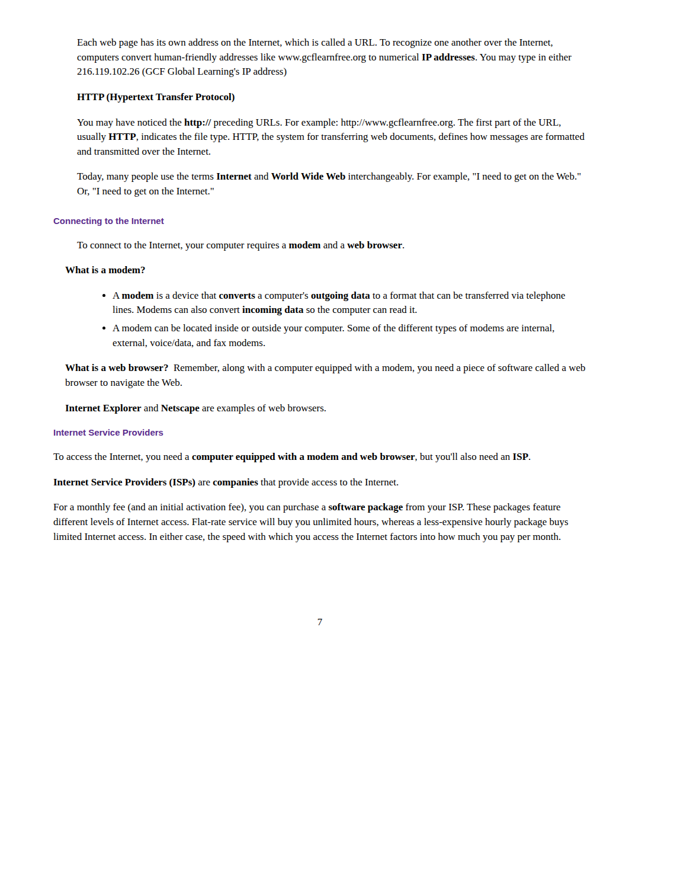Each web page has its own address on the Internet, which is called a URL. To recognize one another over the Internet, computers convert human-friendly addresses like www.gcflearnfree.org to numerical IP addresses. You may type in either 216.119.102.26 (GCF Global Learning's IP address)
HTTP (Hypertext Transfer Protocol)
You may have noticed the http:// preceding URLs. For example: http://www.gcflearnfree.org. The first part of the URL, usually HTTP, indicates the file type. HTTP, the system for transferring web documents, defines how messages are formatted and transmitted over the Internet.
Today, many people use the terms Internet and World Wide Web interchangeably. For example, "I need to get on the Web." Or, "I need to get on the Internet."
Connecting to the Internet
To connect to the Internet, your computer requires a modem and a web browser.
What is a modem?
A modem is a device that converts a computer's outgoing data to a format that can be transferred via telephone lines. Modems can also convert incoming data so the computer can read it.
A modem can be located inside or outside your computer. Some of the different types of modems are internal, external, voice/data, and fax modems.
What is a web browser? Remember, along with a computer equipped with a modem, you need a piece of software called a web browser to navigate the Web.
Internet Explorer and Netscape are examples of web browsers.
Internet Service Providers
To access the Internet, you need a computer equipped with a modem and web browser, but you'll also need an ISP.
Internet Service Providers (ISPs) are companies that provide access to the Internet.
For a monthly fee (and an initial activation fee), you can purchase a software package from your ISP. These packages feature different levels of Internet access. Flat-rate service will buy you unlimited hours, whereas a less-expensive hourly package buys limited Internet access. In either case, the speed with which you access the Internet factors into how much you pay per month.
7